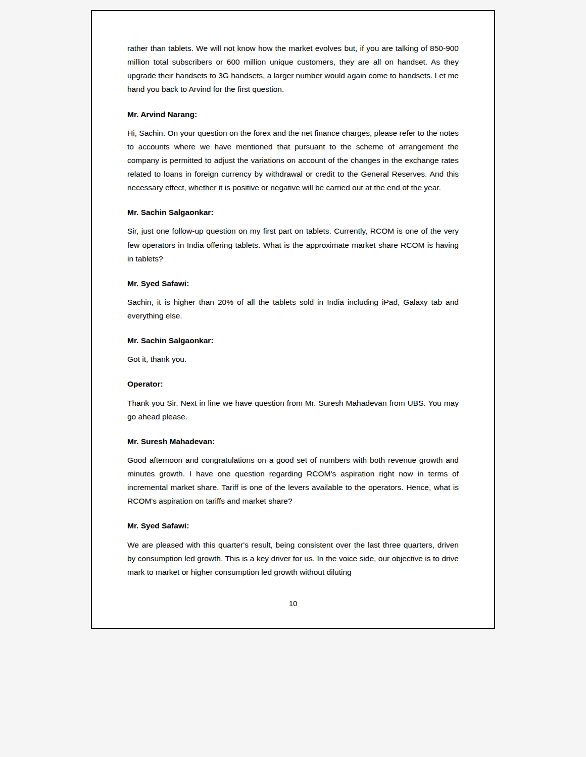rather than tablets. We will not know how the market evolves but, if you are talking of 850-900 million total subscribers or 600 million unique customers, they are all on handset. As they upgrade their handsets to 3G handsets, a larger number would again come to handsets. Let me hand you back to Arvind for the first question.
Mr. Arvind Narang:
Hi, Sachin. On your question on the forex and the net finance charges, please refer to the notes to accounts where we have mentioned that pursuant to the scheme of arrangement the company is permitted to adjust the variations on account of the changes in the exchange rates related to loans in foreign currency by withdrawal or credit to the General Reserves. And this necessary effect, whether it is positive or negative will be carried out at the end of the year.
Mr. Sachin Salgaonkar:
Sir, just one follow-up question on my first part on tablets. Currently, RCOM is one of the very few operators in India offering tablets. What is the approximate market share RCOM is having in tablets?
Mr. Syed Safawi:
Sachin, it is higher than 20% of all the tablets sold in India including iPad, Galaxy tab and everything else.
Mr. Sachin Salgaonkar:
Got it, thank you.
Operator:
Thank you Sir. Next in line we have question from Mr. Suresh Mahadevan from UBS. You may go ahead please.
Mr. Suresh Mahadevan:
Good afternoon and congratulations on a good set of numbers with both revenue growth and minutes growth. I have one question regarding RCOM's aspiration right now in terms of incremental market share. Tariff is one of the levers available to the operators. Hence, what is RCOM's aspiration on tariffs and market share?
Mr. Syed Safawi:
We are pleased with this quarter's result, being consistent over the last three quarters, driven by consumption led growth. This is a key driver for us. In the voice side, our objective is to drive mark to market or higher consumption led growth without diluting
10